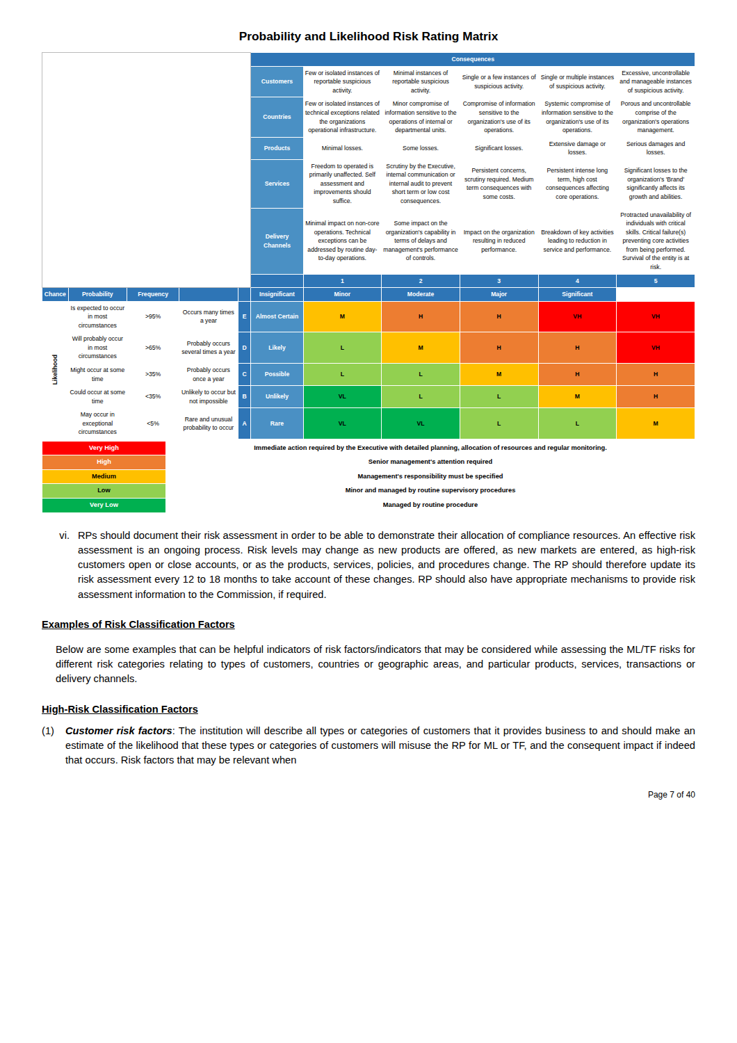Probability and Likelihood Risk Rating Matrix
| | Consequences |
| Customers | Few or isolated instances of reportable suspicious activity. | Minimal instances of reportable suspicious activity. | Single or a few instances of suspicious activity. | Single or multiple instances of suspicious activity. | Excessive, uncontrollable and manageable instances of suspicious activity. |
| Countries | Few or isolated instances of technical exceptions related the organizations operational infrastructure. | Minor compromise of information sensitive to the operations of internal or departmental units. | Compromise of information sensitive to the organization's use of its operations. | Systemic compromise of information sensitive to the organization's use of its operations. | Porous and uncontrollable comprise of the organization's operations management. |
| Products | Minimal losses. | Some losses. | Significant losses. | Extensive damage or losses. | Serious damages and losses. |
| Services | Freedom to operated is primarily unaffected. Self assessment and improvements should suffice. | Scrutiny by the Executive, internal communication or internal audit to prevent short term or low cost consequences. | Persistent concerns, scrutiny required. Medium term consequences with some costs. | Persistent intense long term, high cost consequences affecting core operations. | Significant losses to the organization's 'Brand' significantly affects its growth and abilities. |
| Delivery Channels | Minimal impact on non-core operations. Technical exceptions can be addressed by routine day-to-day operations. | Some impact on the organization's capability in terms of delays and management's performance of controls. | Impact on the organization resulting in reduced performance. | Breakdown of key activities leading to reduction in service and performance. | Protracted unavailability of individuals with critical skills. Critical failure(s) preventing core activities from being performed. Survival of the entity is at risk. |
| | 1 | 2 | 3 | 4 | 5 |
| Chance | Probability | Frequency | | | Insignificant | Minor | Moderate | Major | Significant |
| Likelihood | Is expected to occur in most circumstances | >95% | Occurs many times a year | E | Almost Certain | M | H | H | VH | VH |
| Will probably occur in most circumstances | >65% | Probably occurs several times a year | D | Likely | L | M | H | H | VH |
| Might occur at some time | >35% | Probably occurs once a year | C | Possible | L | L | M | H | H |
| Could occur at some time | <35% | Unlikely to occur but not impossible | B | Unlikely | VL | L | L | M | H |
| May occur in exceptional circumstances | <5% | Rare and unusual probability to occur | A | Rare | VL | VL | L | L | M |
| Very High | Immediate action required by the Executive with detailed planning, allocation of resources and regular monitoring. |
| High | Senior management's attention required |
| Medium | Management's responsibility must be specified |
| Low | Minor and managed by routine supervisory procedures |
| Very Low | Managed by routine procedure |
vi. RPs should document their risk assessment in order to be able to demonstrate their allocation of compliance resources. An effective risk assessment is an ongoing process. Risk levels may change as new products are offered, as new markets are entered, as high-risk customers open or close accounts, or as the products, services, policies, and procedures change. The RP should therefore update its risk assessment every 12 to 18 months to take account of these changes. RP should also have appropriate mechanisms to provide risk assessment information to the Commission, if required.
Examples of Risk Classification Factors
Below are some examples that can be helpful indicators of risk factors/indicators that may be considered while assessing the ML/TF risks for different risk categories relating to types of customers, countries or geographic areas, and particular products, services, transactions or delivery channels.
High-Risk Classification Factors
(1) Customer risk factors: The institution will describe all types or categories of customers that it provides business to and should make an estimate of the likelihood that these types or categories of customers will misuse the RP for ML or TF, and the consequent impact if indeed that occurs. Risk factors that may be relevant when
Page 7 of 40